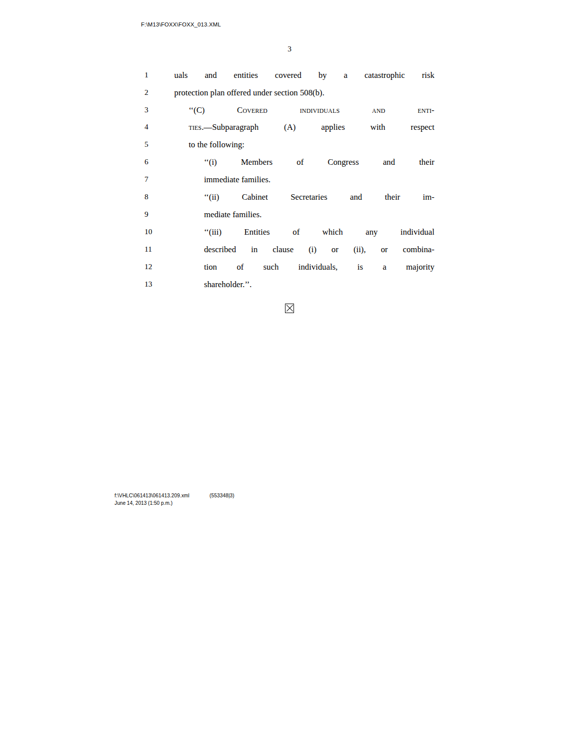F:\M13\FOXX\FOXX_013.XML
3
| 1 | uals and entities covered by a catastrophic risk |
| 2 | protection plan offered under section 508(b). |
| 3 | ‘‘(C) Covered individuals and enti- |
| 4 | ties .—Subparagraph (A) applies with respect |
| 5 | to the following: |
| 6 | ‘‘(i) Members of Congress and their |
| 7 | immediate families. |
| 8 | ‘‘(ii) Cabinet Secretaries and their im- |
| 9 | mediate families. |
| 10 | ‘‘(iii) Entities of which any individual |
| 11 | described in clause (i) or (ii), or combina- |
| 12 | tion of such individuals, is a majority |
| 13 | shareholder.’’. |
f:\VHLC\061413\061413.209.xml (553348|3)
June 14, 2013 (1:50 p.m.)